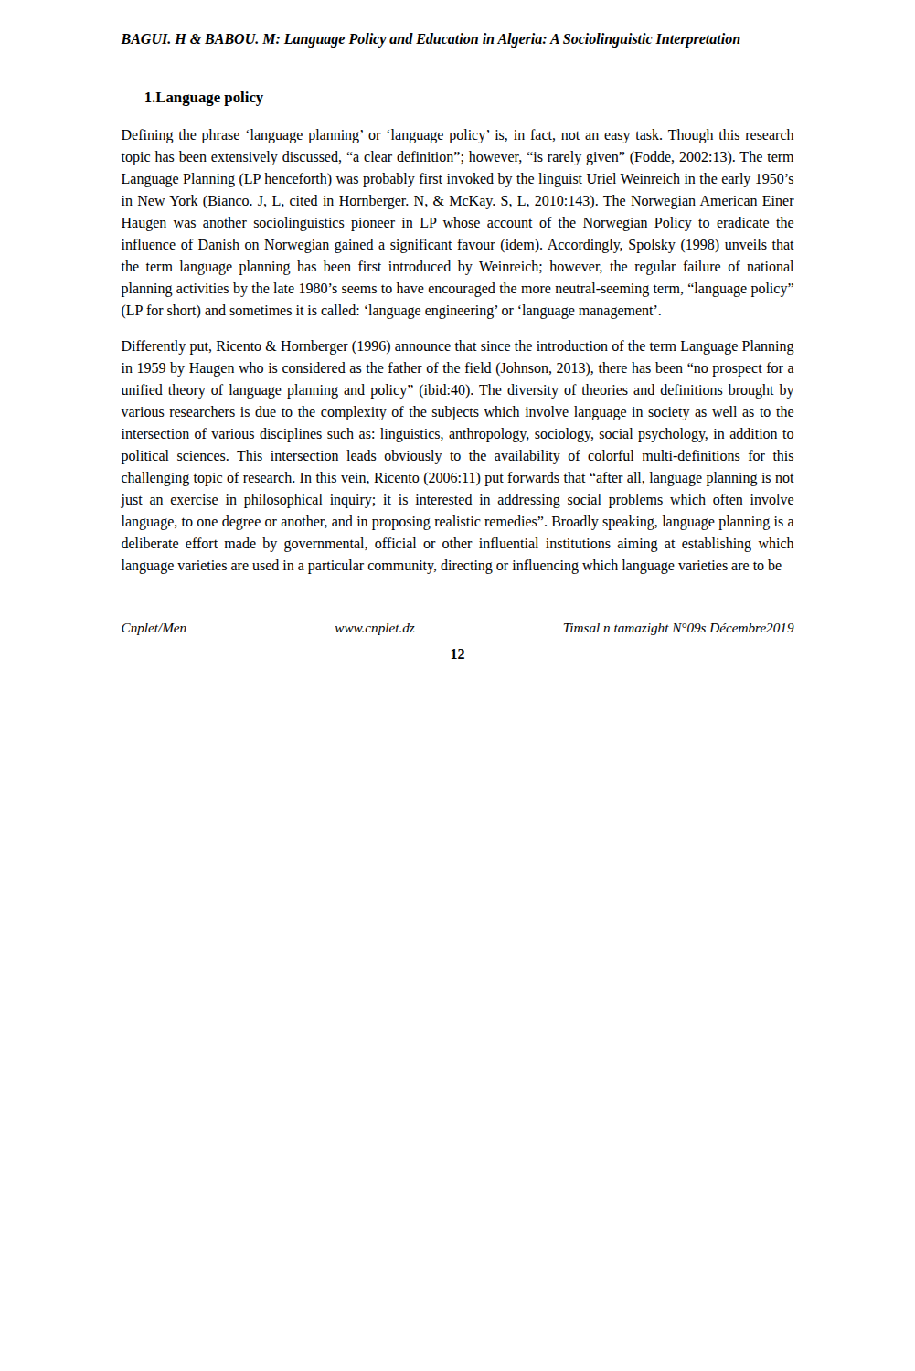BAGUI. H & BABOU. M: Language Policy and Education in Algeria: A Sociolinguistic Interpretation
1.Language policy
Defining the phrase ‘language planning’ or ‘language policy’ is, in fact, not an easy task. Though this research topic has been extensively discussed, “a clear definition”; however, “is rarely given” (Fodde, 2002:13). The term Language Planning (LP henceforth) was probably first invoked by the linguist Uriel Weinreich in the early 1950’s in New York (Bianco. J, L, cited in Hornberger. N, & McKay. S, L, 2010:143). The Norwegian American Einer Haugen was another sociolinguistics pioneer in LP whose account of the Norwegian Policy to eradicate the influence of Danish on Norwegian gained a significant favour (idem). Accordingly, Spolsky (1998) unveils that the term language planning has been first introduced by Weinreich; however, the regular failure of national planning activities by the late 1980’s seems to have encouraged the more neutral-seeming term, “language policy” (LP for short) and sometimes it is called: ‘language engineering’ or ‘language management’.
Differently put, Ricento & Hornberger (1996) announce that since the introduction of the term Language Planning in 1959 by Haugen who is considered as the father of the field (Johnson, 2013), there has been “no prospect for a unified theory of language planning and policy” (ibid:40). The diversity of theories and definitions brought by various researchers is due to the complexity of the subjects which involve language in society as well as to the intersection of various disciplines such as: linguistics, anthropology, sociology, social psychology, in addition to political sciences. This intersection leads obviously to the availability of colorful multi-definitions for this challenging topic of research. In this vein, Ricento (2006:11) put forwards that “after all, language planning is not just an exercise in philosophical inquiry; it is interested in addressing social problems which often involve language, to one degree or another, and in proposing realistic remedies”. Broadly speaking, language planning is a deliberate effort made by governmental, official or other influential institutions aiming at establishing which language varieties are used in a particular community, directing or influencing which language varieties are to be
Cnplet/Men www.cnplet.dz Timsal n tamazight N°09s Décembre2019
12